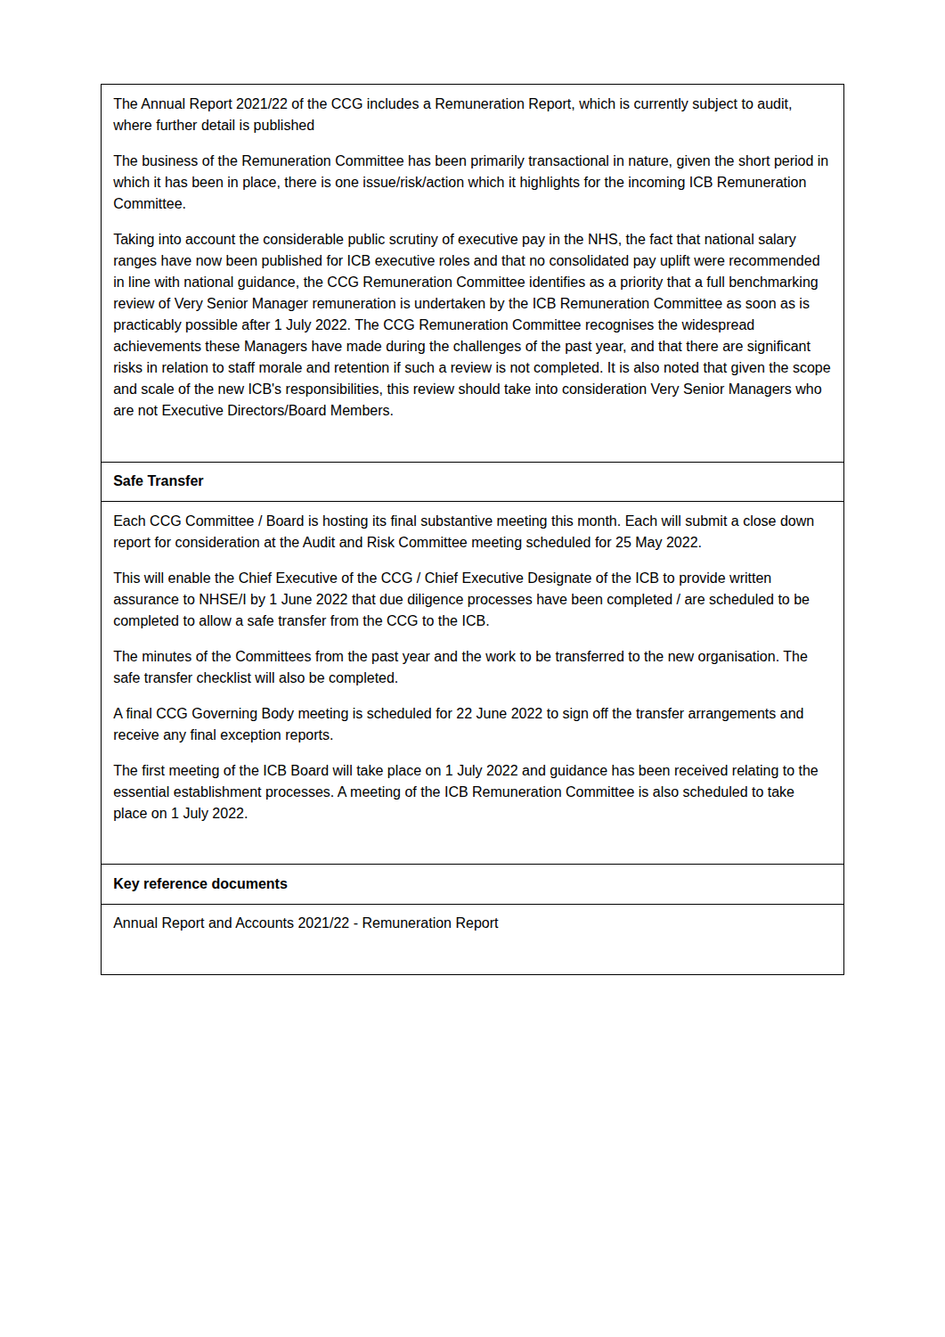| The Annual Report 2021/22 of the CCG includes a Remuneration Report, which is currently subject to audit, where further detail is published The business of the Remuneration Committee has been primarily transactional in nature, given the short period in which it has been in place, there is one issue/risk/action which it highlights for the incoming ICB Remuneration Committee. Taking into account the considerable public scrutiny of executive pay in the NHS, the fact that national salary ranges have now been published for ICB executive roles and that no consolidated pay uplift were recommended in line with national guidance, the CCG Remuneration Committee identifies as a priority that a full benchmarking review of Very Senior Manager remuneration is undertaken by the ICB Remuneration Committee as soon as is practicably possible after 1 July 2022. The CCG Remuneration Committee recognises the widespread achievements these Managers have made during the challenges of the past year, and that there are significant risks in relation to staff morale and retention if such a review is not completed. It is also noted that given the scope and scale of the new ICB's responsibilities, this review should take into consideration Very Senior Managers who are not Executive Directors/Board Members. |
| Safe Transfer |
| Each CCG Committee / Board is hosting its final substantive meeting this month. Each will submit a close down report for consideration at the Audit and Risk Committee meeting scheduled for 25 May 2022. This will enable the Chief Executive of the CCG / Chief Executive Designate of the ICB to provide written assurance to NHSE/I by 1 June 2022 that due diligence processes have been completed / are scheduled to be completed to allow a safe transfer from the CCG to the ICB. The minutes of the Committees from the past year and the work to be transferred to the new organisation. The safe transfer checklist will also be completed. A final CCG Governing Body meeting is scheduled for 22 June 2022 to sign off the transfer arrangements and receive any final exception reports. The first meeting of the ICB Board will take place on 1 July 2022 and guidance has been received relating to the essential establishment processes. A meeting of the ICB Remuneration Committee is also scheduled to take place on 1 July 2022. |
| Key reference documents |
| Annual Report and Accounts 2021/22 - Remuneration Report |